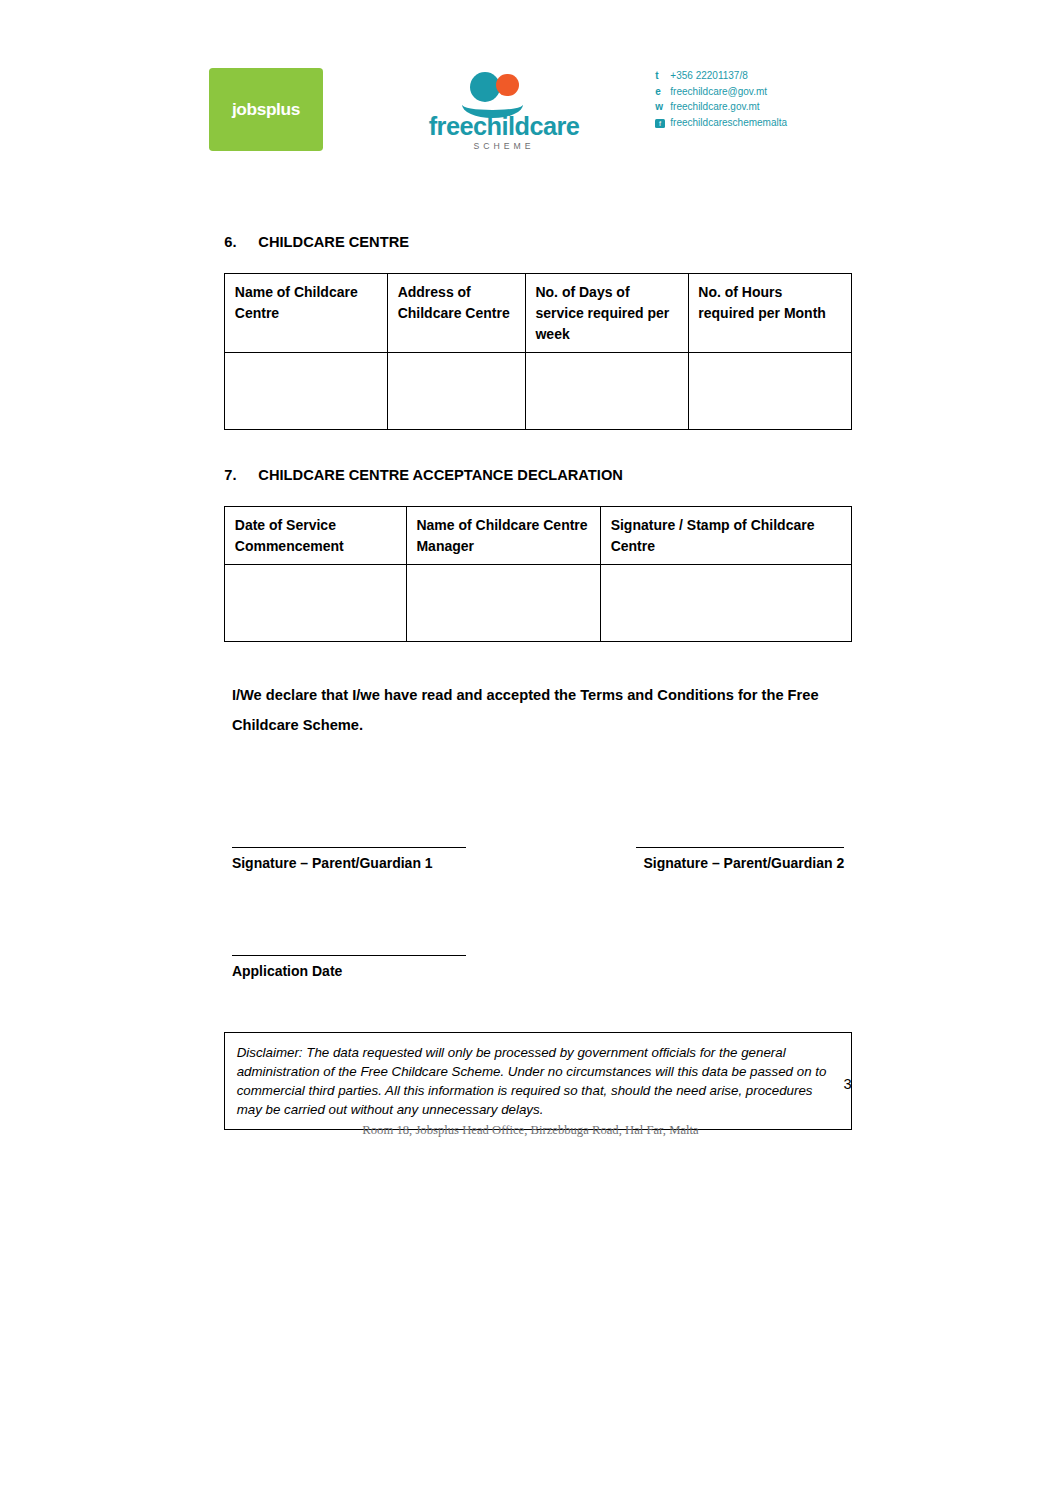jobsplus
freechildcare
SCHEME
t+356 22201137/8
efreechildcare@gov.mt
wfreechildcare.gov.mt
ffreechildcareschememalta
6. CHILDCARE CENTRE
| Name of Childcare Centre | Address of Childcare Centre | No. of Days of service required per week | No. of Hours required per Month |
| --- | --- | --- | --- |
7. CHILDCARE CENTRE ACCEPTANCE DECLARATION
| Date of Service Commencement | Name of Childcare Centre Manager | Signature / Stamp of Childcare Centre |
| --- | --- | --- |
I/We declare that I/we have read and accepted the Terms and Conditions for the Free Childcare Scheme.
Signature – Parent/Guardian 1
Signature – Parent/Guardian 2
Application Date
Disclaimer: The data requested will only be processed by government officials for the general administration of the Free Childcare Scheme. Under no circumstances will this data be passed on to commercial third parties. All this information is required so that, should the need arise, procedures may be carried out without any unnecessary delays.
3
Room 18, Jobsplus Head Office, Birzebbuga Road, Hal Far, Malta